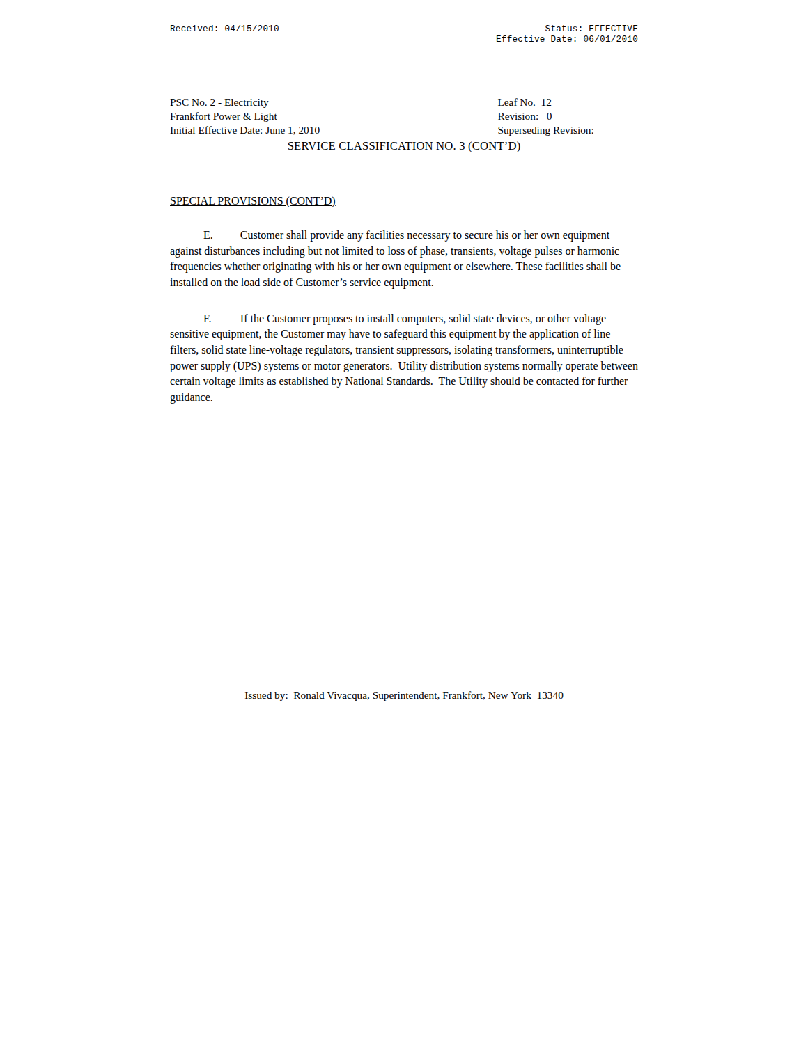Received: 04/15/2010
Status: EFFECTIVE
Effective Date: 06/01/2010
PSC No. 2 - Electricity
Leaf No. 12
Frankfort Power & Light
Revision: 0
Initial Effective Date: June 1, 2010
Superseding Revision:
SERVICE CLASSIFICATION NO. 3 (CONT’D)
SPECIAL PROVISIONS (CONT’D)
E. Customer shall provide any facilities necessary to secure his or her own equipment against disturbances including but not limited to loss of phase, transients, voltage pulses or harmonic frequencies whether originating with his or her own equipment or elsewhere. These facilities shall be installed on the load side of Customer’s service equipment.
F. If the Customer proposes to install computers, solid state devices, or other voltage sensitive equipment, the Customer may have to safeguard this equipment by the application of line filters, solid state line-voltage regulators, transient suppressors, isolating transformers, uninterruptible power supply (UPS) systems or motor generators. Utility distribution systems normally operate between certain voltage limits as established by National Standards. The Utility should be contacted for further guidance.
Issued by: Ronald Vivacqua, Superintendent, Frankfort, New York 13340